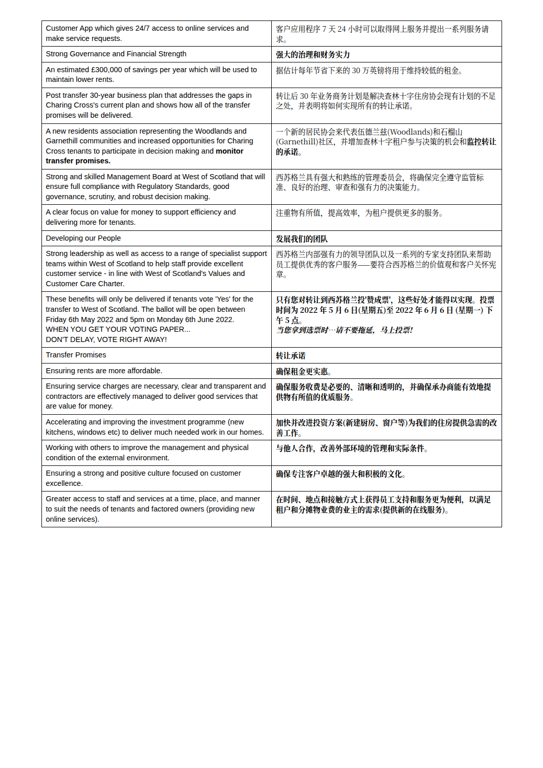| Customer App which gives 24/7 access to online services and make service requests. | 客户应用程序 7 天 24 小时可以取得网上服务并提出一系列服务请求。 |
| Strong Governance and Financial Strength | 强大的治理和财务实力 |
| An estimated £300,000 of savings per year which will be used to maintain lower rents. | 据估计每年节省下来的 30 万英镑将用于维持较低的租金。 |
| Post transfer 30-year business plan that addresses the gaps in Charing Cross's current plan and shows how all of the transfer promises will be delivered. | 转让后 30 年业务商务计划是解决查林十字住房协会现有计划的不足之处，并表明将如何实现所有的转让承诺。 |
| A new residents association representing the Woodlands and Garnethill communities and increased opportunities for Charing Cross tenants to participate in decision making and monitor transfer promises. | 一个新的居民协会来代表伍德兰兹(Woodlands)和石榴山(Garnethill)社区，并增加查林十字租户参与决策的机会和 监控转让的承诺。 |
| Strong and skilled Management Board at West of Scotland that will ensure full compliance with Regulatory Standards, good governance, scrutiny, and robust decision making. | 西苏格兰具有强大和熟练的管理委员会，将确保完全遵守监管标准、良好的治理、审查和强有力的决策能力。 |
| A clear focus on value for money to support efficiency and delivering more for tenants. | 注重物有所值，提高效率，为租户提供更多的服务。 |
| Developing our People | 发展我们的团队 |
| Strong leadership as well as access to a range of specialist support teams within West of Scotland to help staff provide excellent customer service - in line with West of Scotland's Values and Customer Care Charter. | 西苏格兰内部强有力的领导团队以及一系列的专家支持团队来帮助员工提供优秀的客户服务——要符合西苏格兰的价值观和客户关怀宪章。 |
| These benefits will only be delivered if tenants vote 'Yes' for the transfer to West of Scotland. The ballot will be open between Friday 6th May 2022 and 5pm on Monday 6th June 2022. WHEN YOU GET YOUR VOTING PAPER... DON'T DELAY, VOTE RIGHT AWAY! | 只有您对转让到西苏格兰投'赞成票'，这些好处才能得以实现。投票时间为 2022 年 5 月 6 日(星期五)至 2022 年 6 月 6 日 (星期一) 下午 5 点。 当您拿到选票时…请不要拖延，马上投票! |
| Transfer Promises | 转让承诺 |
| Ensuring rents are more affordable. | 确保租金更实惠。 |
| Ensuring service charges are necessary, clear and transparent and contractors are effectively managed to deliver good services that are value for money. | 确保服务收费是必要的、清晰和透明的，并确保承办商能有效地提供物有所值的优质服务。 |
| Accelerating and improving the investment programme (new kitchens, windows etc) to deliver much needed work in our homes. | 加快并改进投资方案(新建厨房、窗户等)为我们的住房提供急需的改善工作。 |
| Working with others to improve the management and physical condition of the external environment. | 与他人合作，改善外部环境的管理和实际条件。 |
| Ensuring a strong and positive culture focused on customer excellence. | 确保专注客户卓越的强大和积极的文化。 |
| Greater access to staff and services at a time, place, and manner to suit the needs of tenants and factored owners (providing new online services). | 在时间、地点和接触方式上获得员工支持和服务更为便利，以满足租户和分摊物业费的业主的需求(提供新的在线服务)。 |